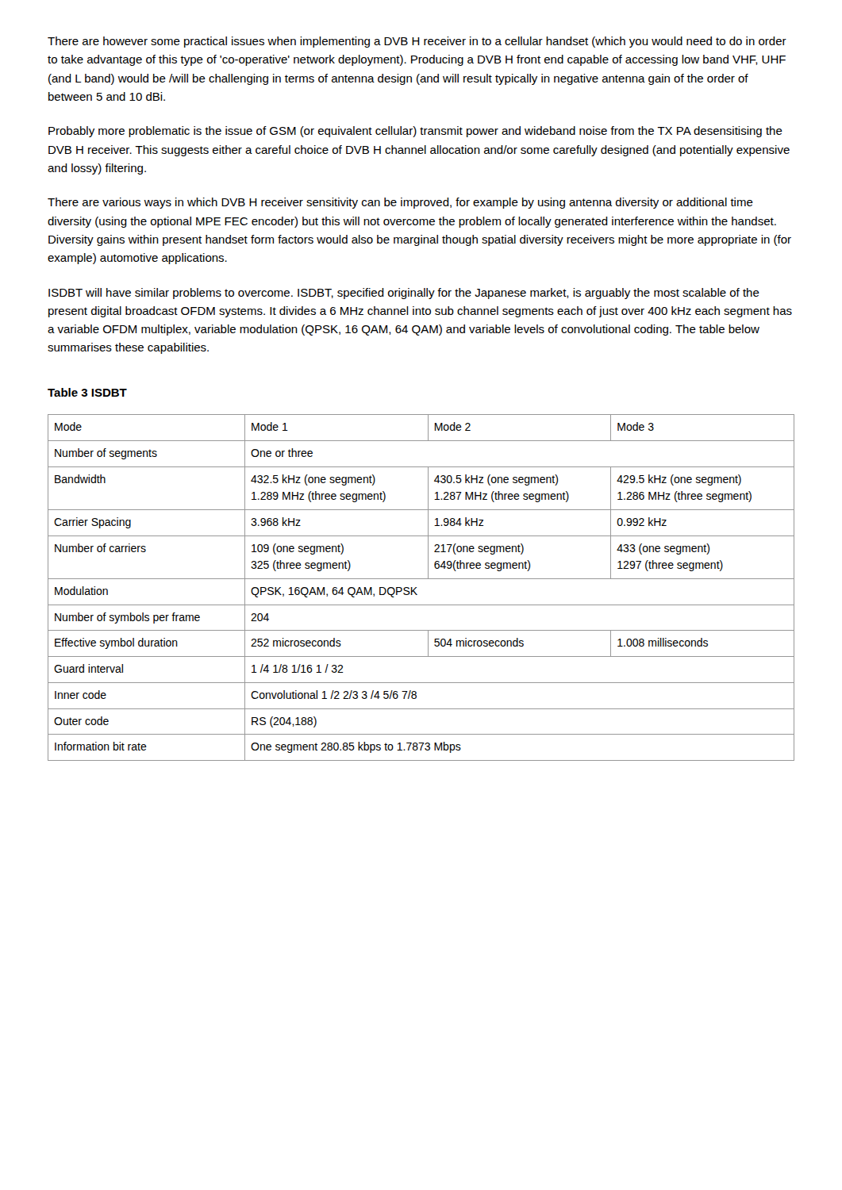There are however some practical issues when implementing a DVB H receiver in to a cellular handset (which you would need to do in order to take advantage of this type of 'co-operative' network deployment). Producing a DVB H front end capable of accessing low band VHF, UHF (and L band) would be /will be challenging in terms of antenna design (and will result typically in negative antenna gain of the order of between 5 and 10 dBi.
Probably more problematic is the issue of GSM (or equivalent cellular) transmit power and wideband noise from the TX PA desensitising the DVB H receiver. This suggests either a careful choice of DVB H channel allocation and/or some carefully designed (and potentially expensive and lossy) filtering.
There are various ways in which DVB H receiver sensitivity can be improved, for example by using antenna diversity or additional time diversity (using the optional MPE FEC encoder) but this will not overcome the problem of locally generated interference within the handset. Diversity gains within present handset form factors would also be marginal though spatial diversity receivers might be more appropriate in (for example) automotive applications.
ISDBT will have similar problems to overcome. ISDBT, specified originally for the Japanese market, is arguably the most scalable of the present digital broadcast OFDM systems. It divides a 6 MHz channel into sub channel segments each of just over 400 kHz each segment has a variable OFDM multiplex, variable modulation (QPSK, 16 QAM, 64 QAM) and variable levels of convolutional coding. The table below summarises these capabilities.
Table 3 ISDBT
| Mode | Mode 1 | Mode 2 | Mode 3 |
| Number of segments | One or three |
| Bandwidth | 432.5 kHz (one segment) 1.289 MHz (three segment) | 430.5 kHz (one segment) 1.287 MHz (three segment) | 429.5 kHz (one segment) 1.286 MHz (three segment) |
| Carrier Spacing | 3.968 kHz | 1.984 kHz | 0.992 kHz |
| Number of carriers | 109 (one segment) 325 (three segment) | 217(one segment) 649(three segment) | 433 (one segment) 1297 (three segment) |
| Modulation | QPSK, 16QAM, 64 QAM, DQPSK |
| Number of symbols per frame | 204 |
| Effective symbol duration | 252 microseconds | 504 microseconds | 1.008 milliseconds |
| Guard interval | 1 /4 1/8 1/16 1 / 32 |
| Inner code | Convolutional 1 /2 2/3 3 /4 5/6 7/8 |
| Outer code | RS (204,188) |
| Information bit rate | One segment 280.85 kbps to 1.7873 Mbps |